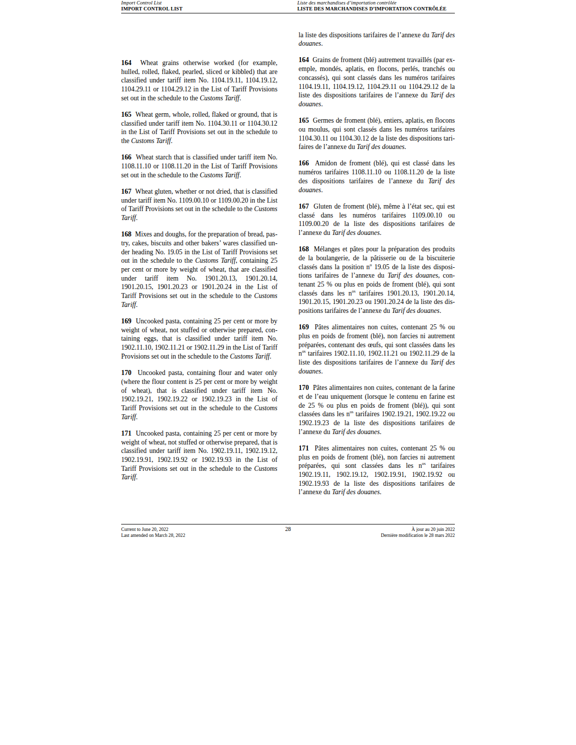| Import Control List Import Control List | Liste des marchandises d’importation contrôlée Liste des marchandises d’importation contrôlée |
164 Wheat grains otherwise worked (for example, hulled, rolled, flaked, pearled, sliced or kibbled) that are classified under tariff item No. 1104.19.11, 1104.19.12, 1104.29.11 or 1104.29.12 in the List of Tariff Provisions set out in the schedule to the Customs Tariff.
165 Wheat germ, whole, rolled, flaked or ground, that is classified under tariff item No. 1104.30.11 or 1104.30.12 in the List of Tariff Provisions set out in the schedule to the Customs Tariff.
166 Wheat starch that is classified under tariff item No. 1108.11.10 or 1108.11.20 in the List of Tariff Provisions set out in the schedule to the Customs Tariff.
167 Wheat gluten, whether or not dried, that is classified under tariff item No. 1109.00.10 or 1109.00.20 in the List of Tariff Provisions set out in the schedule to the Customs Tariff.
168 Mixes and doughs, for the preparation of bread, pastry, cakes, biscuits and other bakers’ wares classified under heading No. 19.05 in the List of Tariff Provisions set out in the schedule to the Customs Tariff, containing 25 per cent or more by weight of wheat, that are classified under tariff item No. 1901.20.13, 1901.20.14, 1901.20.15, 1901.20.23 or 1901.20.24 in the List of Tariff Provisions set out in the schedule to the Customs Tariff.
169 Uncooked pasta, containing 25 per cent or more by weight of wheat, not stuffed or otherwise prepared, containing eggs, that is classified under tariff item No. 1902.11.10, 1902.11.21 or 1902.11.29 in the List of Tariff Provisions set out in the schedule to the Customs Tariff.
170 Uncooked pasta, containing flour and water only (where the flour content is 25 per cent or more by weight of wheat), that is classified under tariff item No. 1902.19.21, 1902.19.22 or 1902.19.23 in the List of Tariff Provisions set out in the schedule to the Customs Tariff.
171 Uncooked pasta, containing 25 per cent or more by weight of wheat, not stuffed or otherwise prepared, that is classified under tariff item No. 1902.19.11, 1902.19.12, 1902.19.91, 1902.19.92 or 1902.19.93 in the List of Tariff Provisions set out in the schedule to the Customs Tariff.
la liste des dispositions tarifaires de l’annexe du Tarif des douanes.
164 Grains de froment (blé) autrement travaillés (par exemple, mondés, aplatis, en flocons, perlés, tranchés ou concassés), qui sont classés dans les numéros tarifaires 1104.19.11, 1104.19.12, 1104.29.11 ou 1104.29.12 de la liste des dispositions tarifaires de l’annexe du Tarif des douanes.
165 Germes de froment (blé), entiers, aplatis, en flocons ou moulus, qui sont classés dans les numéros tarifaires 1104.30.11 ou 1104.30.12 de la liste des dispositions tarifaires de l’annexe du Tarif des douanes.
166 Amidon de froment (blé), qui est classé dans les numéros tarifaires 1108.11.10 ou 1108.11.20 de la liste des dispositions tarifaires de l’annexe du Tarif des douanes.
167 Gluten de froment (blé), même à l’état sec, qui est classé dans les numéros tarifaires 1109.00.10 ou 1109.00.20 de la liste des dispositions tarifaires de l’annexe du Tarif des douanes.
168 Mélanges et pâtes pour la préparation des produits de la boulangerie, de la pâtisserie ou de la biscuiterie classés dans la position no 19.05 de la liste des dispositions tarifaires de l’annexe du Tarif des douanes, contenant 25 % ou plus en poids de froment (blé), qui sont classés dans les nos tarifaires 1901.20.13, 1901.20.14, 1901.20.15, 1901.20.23 ou 1901.20.24 de la liste des dispositions tarifaires de l’annexe du Tarif des douanes.
169 Pâtes alimentaires non cuites, contenant 25 % ou plus en poids de froment (blé), non farcies ni autrement préparées, contenant des œufs, qui sont classées dans les nos tarifaires 1902.11.10, 1902.11.21 ou 1902.11.29 de la liste des dispositions tarifaires de l’annexe du Tarif des douanes.
170 Pâtes alimentaires non cuites, contenant de la farine et de l’eau uniquement (lorsque le contenu en farine est de 25 % ou plus en poids de froment (blé)), qui sont classées dans les nos tarifaires 1902.19.21, 1902.19.22 ou 1902.19.23 de la liste des dispositions tarifaires de l’annexe du Tarif des douanes.
171 Pâtes alimentaires non cuites, contenant 25 % ou plus en poids de froment (blé), non farcies ni autrement préparées, qui sont classées dans les nos tarifaires 1902.19.11, 1902.19.12, 1902.19.91, 1902.19.92 ou 1902.19.93 de la liste des dispositions tarifaires de l’annexe du Tarif des douanes.
| Current to June 20, 2022 Last amended on March 28, 2022 | 28 | À jour au 20 juin 2022 Dernière modification le 28 mars 2022 |